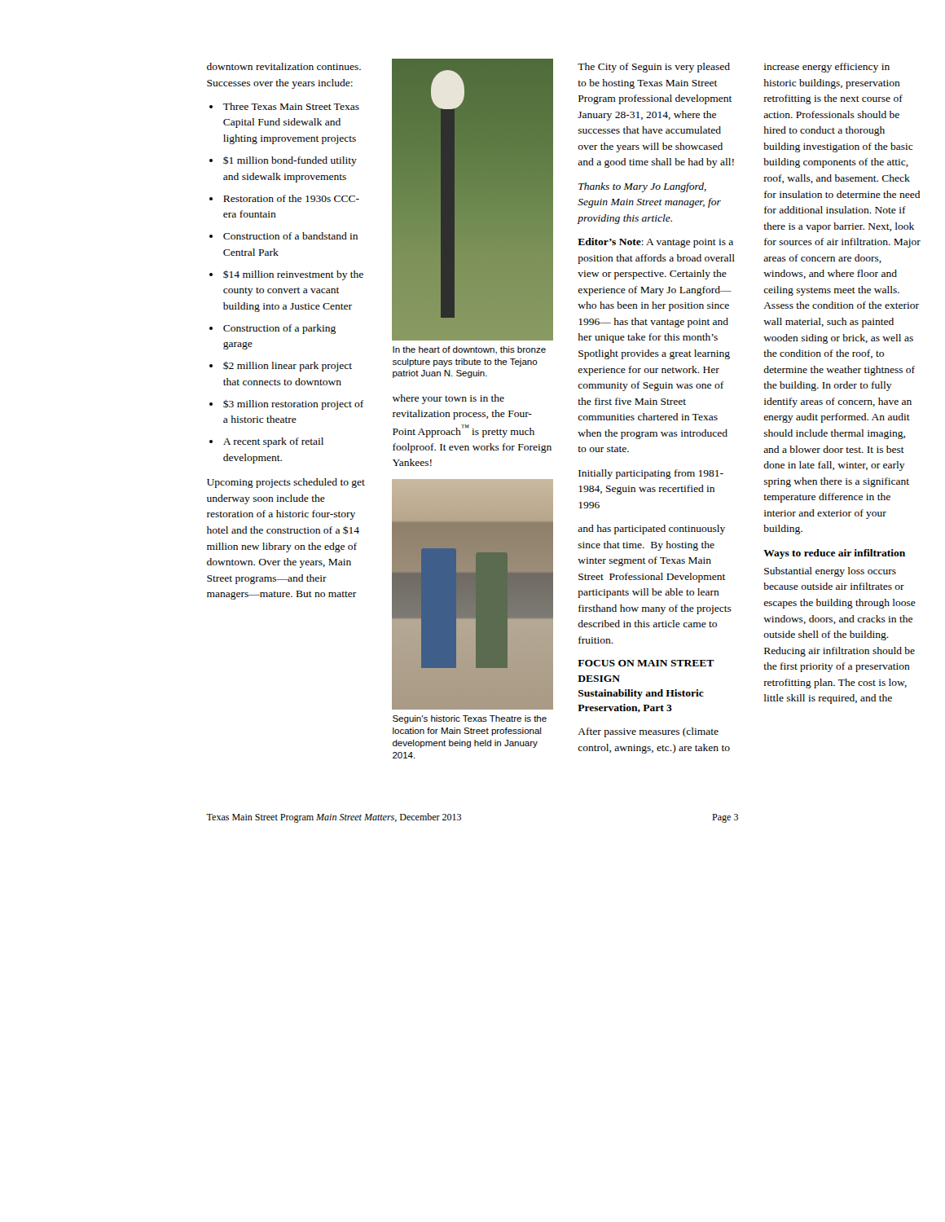downtown revitalization continues. Successes over the years include:
Three Texas Main Street Texas Capital Fund sidewalk and lighting improvement projects
$1 million bond-funded utility and sidewalk improvements
Restoration of the 1930s CCC-era fountain
Construction of a bandstand in Central Park
$14 million reinvestment by the county to convert a vacant building into a Justice Center
Construction of a parking garage
$2 million linear park project that connects to downtown
$3 million restoration project of a historic theatre
A recent spark of retail development.
Upcoming projects scheduled to get underway soon include the restoration of a historic four-story hotel and the construction of a $14 million new library on the edge of downtown. Over the years, Main Street programs—and their managers—mature. But no matter
In the heart of downtown, this bronze sculpture pays tribute to the Tejano patriot Juan N. Seguin.
where your town is in the revitalization process, the Four-Point Approach™ is pretty much foolproof. It even works for Foreign Yankees!
Seguin's historic Texas Theatre is the location for Main Street professional development being held in January 2014.
The City of Seguin is very pleased to be hosting Texas Main Street Program professional development January 28-31, 2014, where the successes that have accumulated over the years will be showcased and a good time shall be had by all!
Thanks to Mary Jo Langford, Seguin Main Street manager, for providing this article.
Editor’s Note: A vantage point is a position that affords a broad overall view or perspective. Certainly the experience of Mary Jo Langford—who has been in her position since 1996— has that vantage point and her unique take for this month’s Spotlight provides a great learning experience for our network. Her community of Seguin was one of the first five Main Street communities chartered in Texas when the program was introduced to our state.
Initially participating from 1981-1984, Seguin was recertified in 1996
and has participated continuously since that time. By hosting the winter segment of Texas Main Street Professional Development participants will be able to learn firsthand how many of the projects described in this article came to fruition.
FOCUS ON MAIN STREET DESIGN
Sustainability and Historic Preservation, Part 3
After passive measures (climate control, awnings, etc.) are taken to increase energy efficiency in historic buildings, preservation retrofitting is the next course of action. Professionals should be hired to conduct a thorough building investigation of the basic building components of the attic, roof, walls, and basement. Check for insulation to determine the need for additional insulation. Note if there is a vapor barrier. Next, look for sources of air infiltration. Major areas of concern are doors, windows, and where floor and ceiling systems meet the walls. Assess the condition of the exterior wall material, such as painted wooden siding or brick, as well as the condition of the roof, to determine the weather tightness of the building. In order to fully identify areas of concern, have an energy audit performed. An audit should include thermal imaging, and a blower door test. It is best done in late fall, winter, or early spring when there is a significant temperature difference in the interior and exterior of your building.
Ways to reduce air infiltration
Substantial energy loss occurs because outside air infiltrates or escapes the building through loose windows, doors, and cracks in the outside shell of the building. Reducing air infiltration should be the first priority of a preservation retrofitting plan. The cost is low, little skill is required, and the
Texas Main Street Program Main Street Matters, December 2013
Page 3